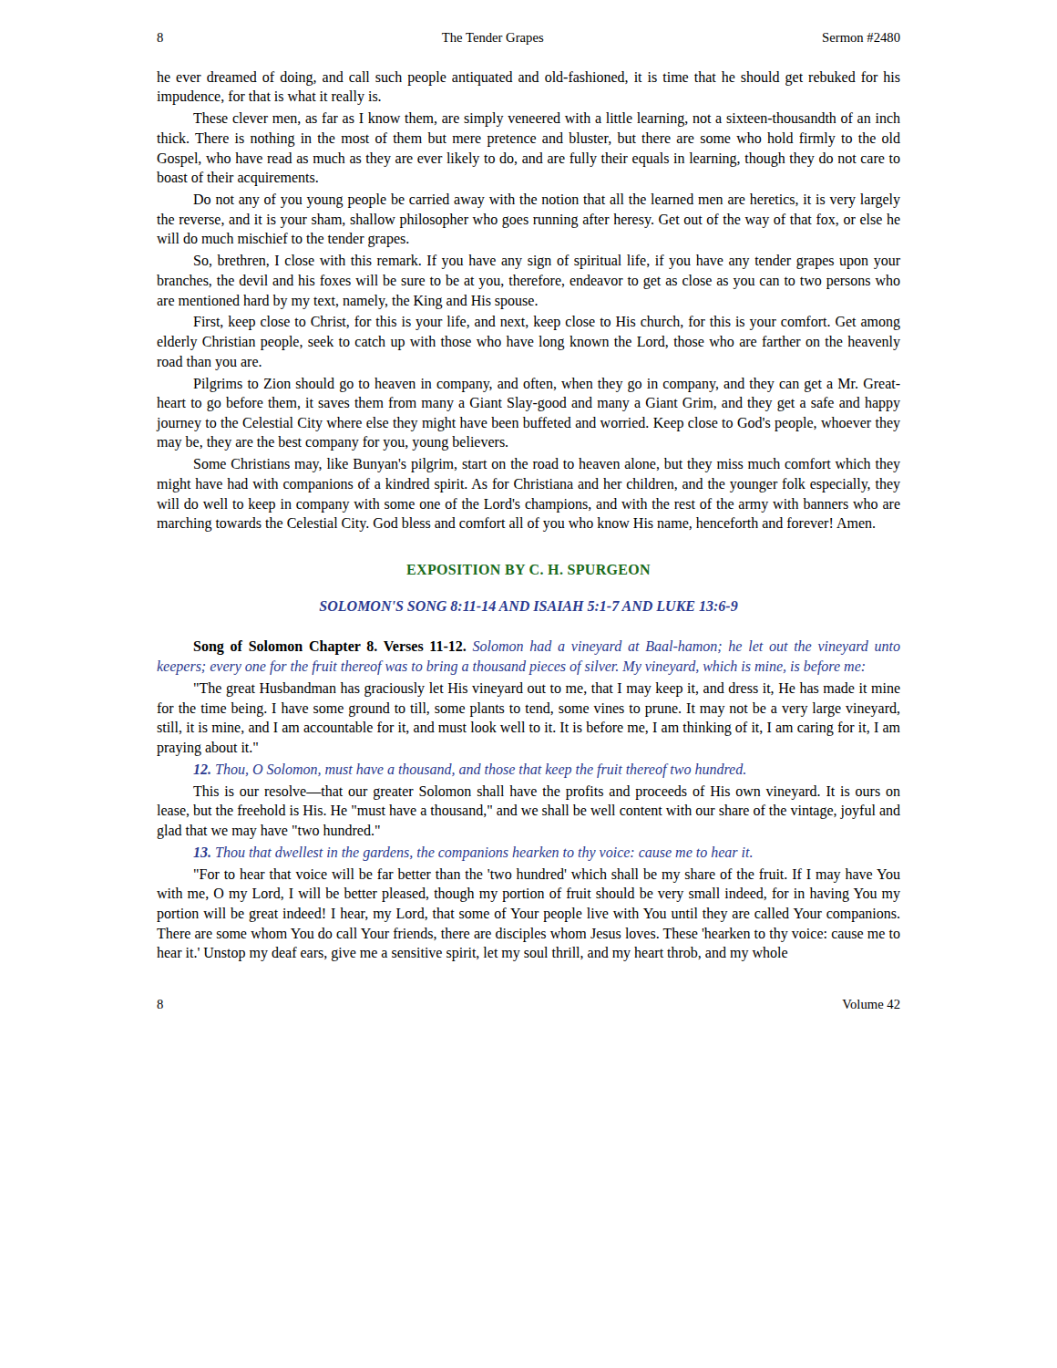8 The Tender Grapes Sermon #2480
he ever dreamed of doing, and call such people antiquated and old-fashioned, it is time that he should get rebuked for his impudence, for that is what it really is.
These clever men, as far as I know them, are simply veneered with a little learning, not a sixteen-thousandth of an inch thick. There is nothing in the most of them but mere pretence and bluster, but there are some who hold firmly to the old Gospel, who have read as much as they are ever likely to do, and are fully their equals in learning, though they do not care to boast of their acquirements.
Do not any of you young people be carried away with the notion that all the learned men are heretics, it is very largely the reverse, and it is your sham, shallow philosopher who goes running after heresy. Get out of the way of that fox, or else he will do much mischief to the tender grapes.
So, brethren, I close with this remark. If you have any sign of spiritual life, if you have any tender grapes upon your branches, the devil and his foxes will be sure to be at you, therefore, endeavor to get as close as you can to two persons who are mentioned hard by my text, namely, the King and His spouse.
First, keep close to Christ, for this is your life, and next, keep close to His church, for this is your comfort. Get among elderly Christian people, seek to catch up with those who have long known the Lord, those who are farther on the heavenly road than you are.
Pilgrims to Zion should go to heaven in company, and often, when they go in company, and they can get a Mr. Great-heart to go before them, it saves them from many a Giant Slay-good and many a Giant Grim, and they get a safe and happy journey to the Celestial City where else they might have been buffeted and worried. Keep close to God's people, whoever they may be, they are the best company for you, young believers.
Some Christians may, like Bunyan's pilgrim, start on the road to heaven alone, but they miss much comfort which they might have had with companions of a kindred spirit. As for Christiana and her children, and the younger folk especially, they will do well to keep in company with some one of the Lord's champions, and with the rest of the army with banners who are marching towards the Celestial City. God bless and comfort all of you who know His name, henceforth and forever! Amen.
EXPOSITION BY C. H. SPURGEON
SOLOMON'S SONG 8:11-14 AND ISAIAH 5:1-7 AND LUKE 13:6-9
Song of Solomon Chapter 8. Verses 11-12. Solomon had a vineyard at Baal-hamon; he let out the vineyard unto keepers; every one for the fruit thereof was to bring a thousand pieces of silver. My vineyard, which is mine, is before me:
"The great Husbandman has graciously let His vineyard out to me, that I may keep it, and dress it, He has made it mine for the time being. I have some ground to till, some plants to tend, some vines to prune. It may not be a very large vineyard, still, it is mine, and I am accountable for it, and must look well to it. It is before me, I am thinking of it, I am caring for it, I am praying about it."
12. Thou, O Solomon, must have a thousand, and those that keep the fruit thereof two hundred.
This is our resolve—that our greater Solomon shall have the profits and proceeds of His own vineyard. It is ours on lease, but the freehold is His. He "must have a thousand," and we shall be well content with our share of the vintage, joyful and glad that we may have "two hundred."
13. Thou that dwellest in the gardens, the companions hearken to thy voice: cause me to hear it.
"For to hear that voice will be far better than the 'two hundred' which shall be my share of the fruit. If I may have You with me, O my Lord, I will be better pleased, though my portion of fruit should be very small indeed, for in having You my portion will be great indeed! I hear, my Lord, that some of Your people live with You until they are called Your companions. There are some whom You do call Your friends, there are disciples whom Jesus loves. These 'hearken to thy voice: cause me to hear it.' Unstop my deaf ears, give me a sensitive spirit, let my soul thrill, and my heart throb, and my whole
8 Volume 42